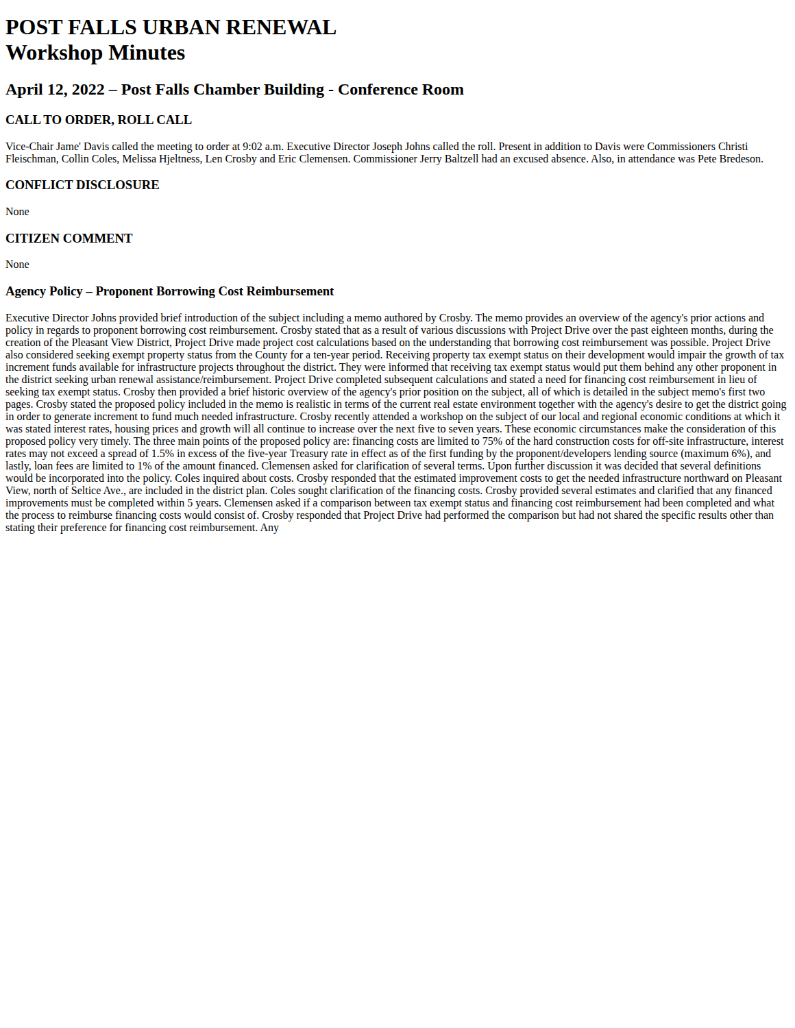POST FALLS URBAN RENEWAL
Workshop Minutes
April 12, 2022 – Post Falls Chamber Building - Conference Room
CALL TO ORDER, ROLL CALL
Vice-Chair Jame' Davis called the meeting to order at 9:02 a.m. Executive Director Joseph Johns called the roll. Present in addition to Davis were Commissioners Christi Fleischman, Collin Coles, Melissa Hjeltness, Len Crosby and Eric Clemensen. Commissioner Jerry Baltzell had an excused absence. Also, in attendance was Pete Bredeson.
CONFLICT DISCLOSURE
None
CITIZEN COMMENT
None
Agency Policy – Proponent Borrowing Cost Reimbursement
Executive Director Johns provided brief introduction of the subject including a memo authored by Crosby. The memo provides an overview of the agency's prior actions and policy in regards to proponent borrowing cost reimbursement. Crosby stated that as a result of various discussions with Project Drive over the past eighteen months, during the creation of the Pleasant View District, Project Drive made project cost calculations based on the understanding that borrowing cost reimbursement was possible. Project Drive also considered seeking exempt property status from the County for a ten-year period. Receiving property tax exempt status on their development would impair the growth of tax increment funds available for infrastructure projects throughout the district. They were informed that receiving tax exempt status would put them behind any other proponent in the district seeking urban renewal assistance/reimbursement. Project Drive completed subsequent calculations and stated a need for financing cost reimbursement in lieu of seeking tax exempt status. Crosby then provided a brief historic overview of the agency's prior position on the subject, all of which is detailed in the subject memo's first two pages. Crosby stated the proposed policy included in the memo is realistic in terms of the current real estate environment together with the agency's desire to get the district going in order to generate increment to fund much needed infrastructure. Crosby recently attended a workshop on the subject of our local and regional economic conditions at which it was stated interest rates, housing prices and growth will all continue to increase over the next five to seven years. These economic circumstances make the consideration of this proposed policy very timely. The three main points of the proposed policy are: financing costs are limited to 75% of the hard construction costs for off-site infrastructure, interest rates may not exceed a spread of 1.5% in excess of the five-year Treasury rate in effect as of the first funding by the proponent/developers lending source (maximum 6%), and lastly, loan fees are limited to 1% of the amount financed. Clemensen asked for clarification of several terms. Upon further discussion it was decided that several definitions would be incorporated into the policy. Coles inquired about costs. Crosby responded that the estimated improvement costs to get the needed infrastructure northward on Pleasant View, north of Seltice Ave., are included in the district plan. Coles sought clarification of the financing costs. Crosby provided several estimates and clarified that any financed improvements must be completed within 5 years. Clemensen asked if a comparison between tax exempt status and financing cost reimbursement had been completed and what the process to reimburse financing costs would consist of. Crosby responded that Project Drive had performed the comparison but had not shared the specific results other than stating their preference for financing cost reimbursement. Any